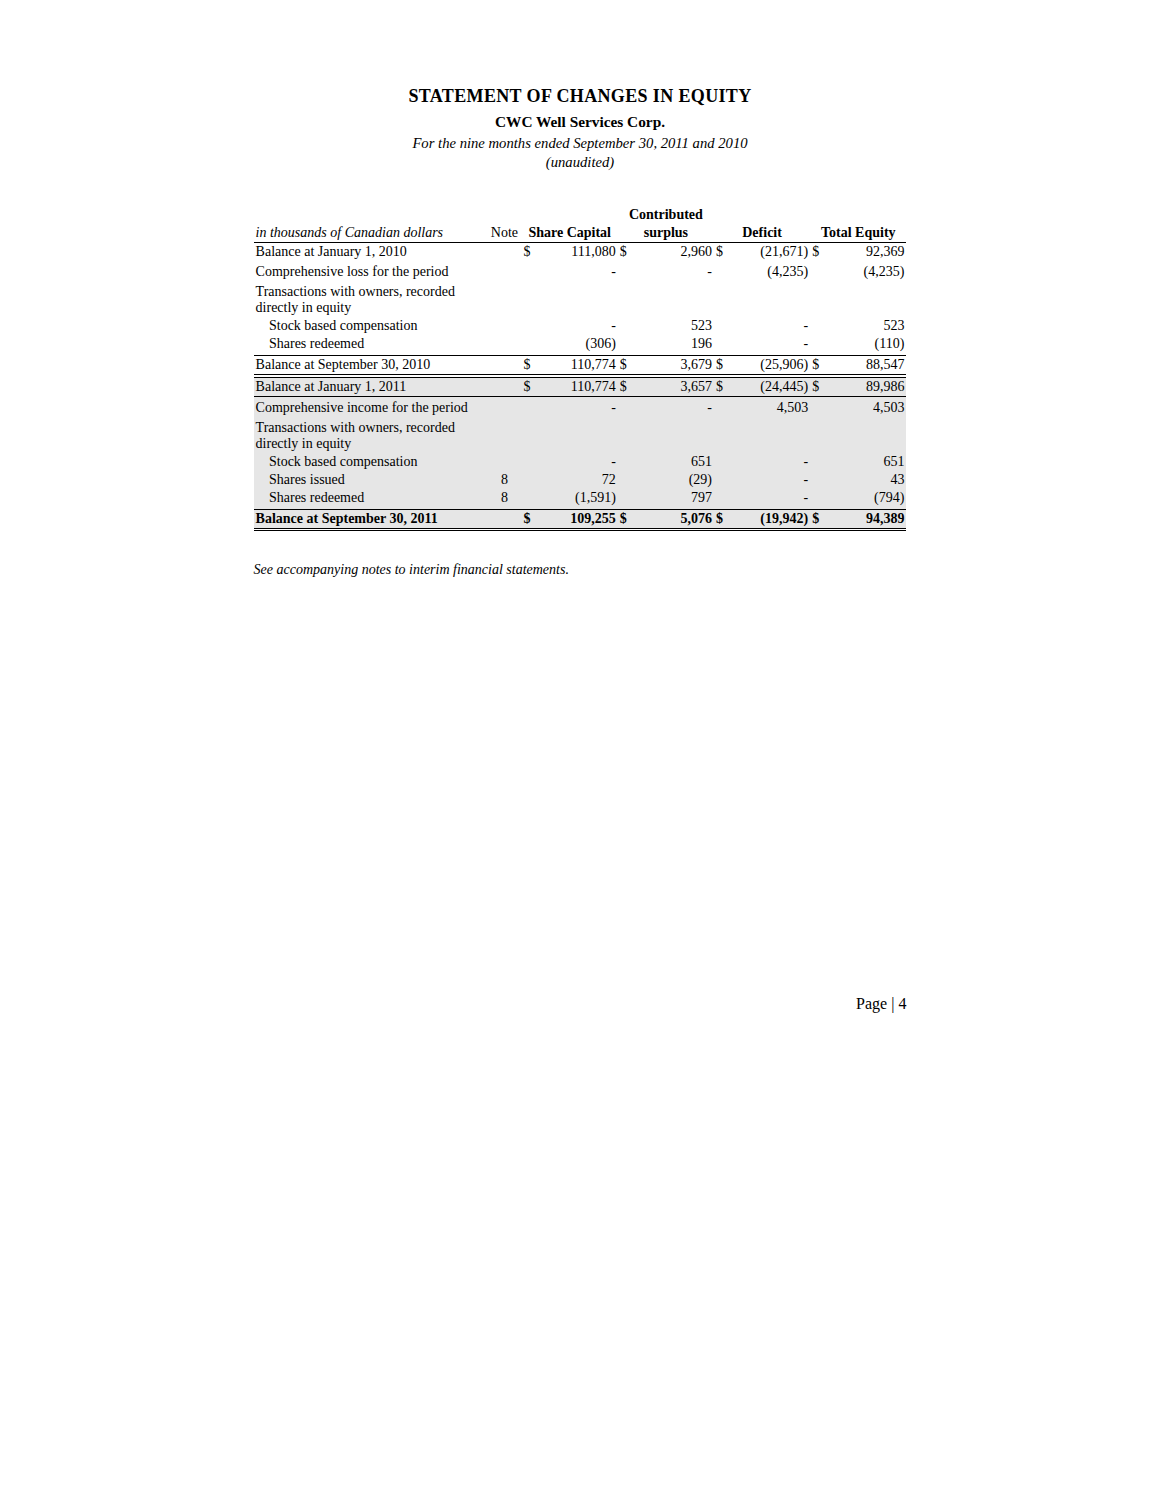STATEMENT OF CHANGES IN EQUITY
CWC Well Services Corp.
For the nine months ended September 30, 2011 and 2010
(unaudited)
| | | | Contributed | | |
| in thousands of Canadian dollars | Note | Share Capital | surplus | Deficit | Total Equity |
| Balance at January 1, 2010 | | $ | 111,080 | $ | 2,960 | $ | (21,671) | $ | 92,369 |
| Comprehensive loss for the period | | | - | | - | | (4,235) | | (4,235) |
| Transactions with owners, recorded directly in equity | | | | | | | | | |
| Stock based compensation | | | - | | 523 | | - | | 523 |
| Shares redeemed | | | (306) | | 196 | | - | | (110) |
| Balance at September 30, 2010 | | $ | 110,774 | $ | 3,679 | $ | (25,906) | $ | 88,547 |
| Balance at January 1, 2011 | | $ | 110,774 | $ | 3,657 | $ | (24,445) | $ | 89,986 |
| Comprehensive income for the period | | | - | | - | | 4,503 | | 4,503 |
| Transactions with owners, recorded directly in equity | | | | | | | | | |
| Stock based compensation | | | - | | 651 | | - | | 651 |
| Shares issued | 8 | | 72 | | (29) | | - | | 43 |
| Shares redeemed | 8 | | (1,591) | | 797 | | - | | (794) |
| Balance at September 30, 2011 | | $ | 109,255 | $ | 5,076 | $ | (19,942) | $ | 94,389 |
See accompanying notes to interim financial statements.
Page | 4